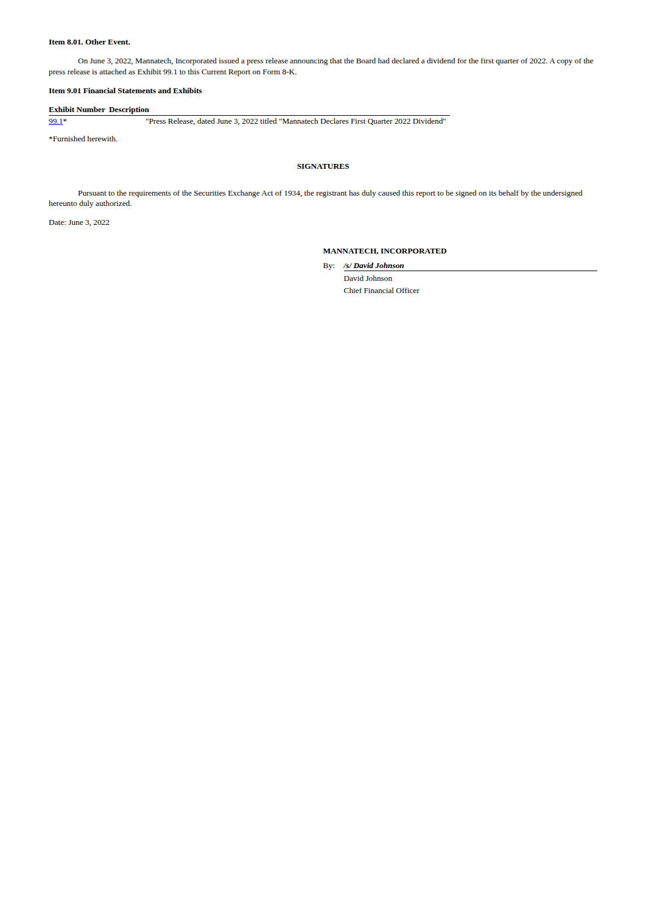Item 8.01. Other Event.
On June 3, 2022, Mannatech, Incorporated issued a press release announcing that the Board had declared a dividend for the first quarter of 2022. A copy of the press release is attached as Exhibit 99.1 to this Current Report on Form 8-K.
Item 9.01 Financial Statements and Exhibits
| Exhibit Number | Description |
| --- | --- |
| 99.1 * | "Press Release, dated June 3, 2022 titled "Mannatech Declares First Quarter 2022 Dividend" |
*Furnished herewith.
SIGNATURES
Pursuant to the requirements of the Securities Exchange Act of 1934, the registrant has duly caused this report to be signed on its behalf by the undersigned hereunto duly authorized.
Date: June 3, 2022
MANNATECH, INCORPORATED
| By: | /s/ David Johnson |
David Johnson
Chief Financial Officer